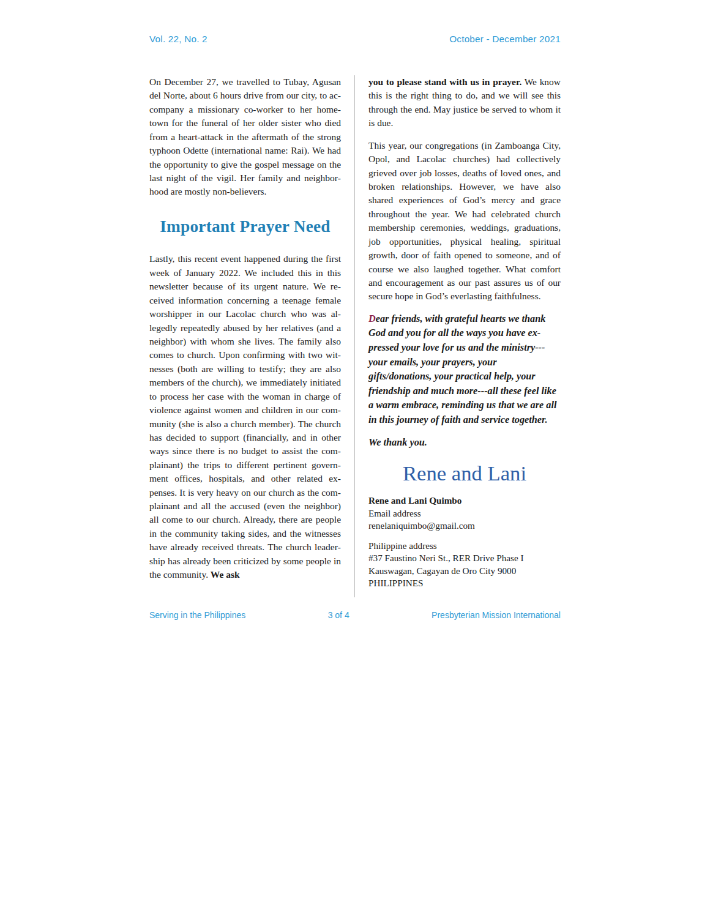Vol. 22, No. 2
October - December 2021
On December 27, we travelled to Tubay, Agusan del Norte, about 6 hours drive from our city, to accompany a missionary co-worker to her hometown for the funeral of her older sister who died from a heart-attack in the aftermath of the strong typhoon Odette (international name: Rai). We had the opportunity to give the gospel message on the last night of the vigil. Her family and neighborhood are mostly non-believers.
Important Prayer Need
Lastly, this recent event happened during the first week of January 2022. We included this in this newsletter because of its urgent nature. We received information concerning a teenage female worshipper in our Lacolac church who was allegedly repeatedly abused by her relatives (and a neighbor) with whom she lives. The family also comes to church. Upon confirming with two witnesses (both are willing to testify; they are also members of the church), we immediately initiated to process her case with the woman in charge of violence against women and children in our community (she is also a church member). The church has decided to support (financially, and in other ways since there is no budget to assist the complainant) the trips to different pertinent government offices, hospitals, and other related expenses. It is very heavy on our church as the complainant and all the accused (even the neighbor) all come to our church. Already, there are people in the community taking sides, and the witnesses have already received threats. The church leadership has already been criticized by some people in the community. We ask
you to please stand with us in prayer. We know this is the right thing to do, and we will see this through the end. May justice be served to whom it is due.
This year, our congregations (in Zamboanga City, Opol, and Lacolac churches) had collectively grieved over job losses, deaths of loved ones, and broken relationships. However, we have also shared experiences of God’s mercy and grace throughout the year. We had celebrated church membership ceremonies, weddings, graduations, job opportunities, physical healing, spiritual growth, door of faith opened to someone, and of course we also laughed together. What comfort and encouragement as our past assures us of our secure hope in God’s everlasting faithfulness.
Dear friends, with grateful hearts we thank God and you for all the ways you have expressed your love for us and the ministry---your emails, your prayers, your gifts/donations, your practical help, your friendship and much more---all these feel like a warm embrace, reminding us that we are all in this journey of faith and service together.
We thank you.
Rene and Lani
Rene and Lani Quimbo
Email address
renelaniquimbo@gmail.com
Philippine address
#37 Faustino Neri St., RER Drive Phase I
Kauswagan, Cagayan de Oro City 9000
PHILIPPINES
Serving in the Philippines
3 of 4
Presbyterian Mission International